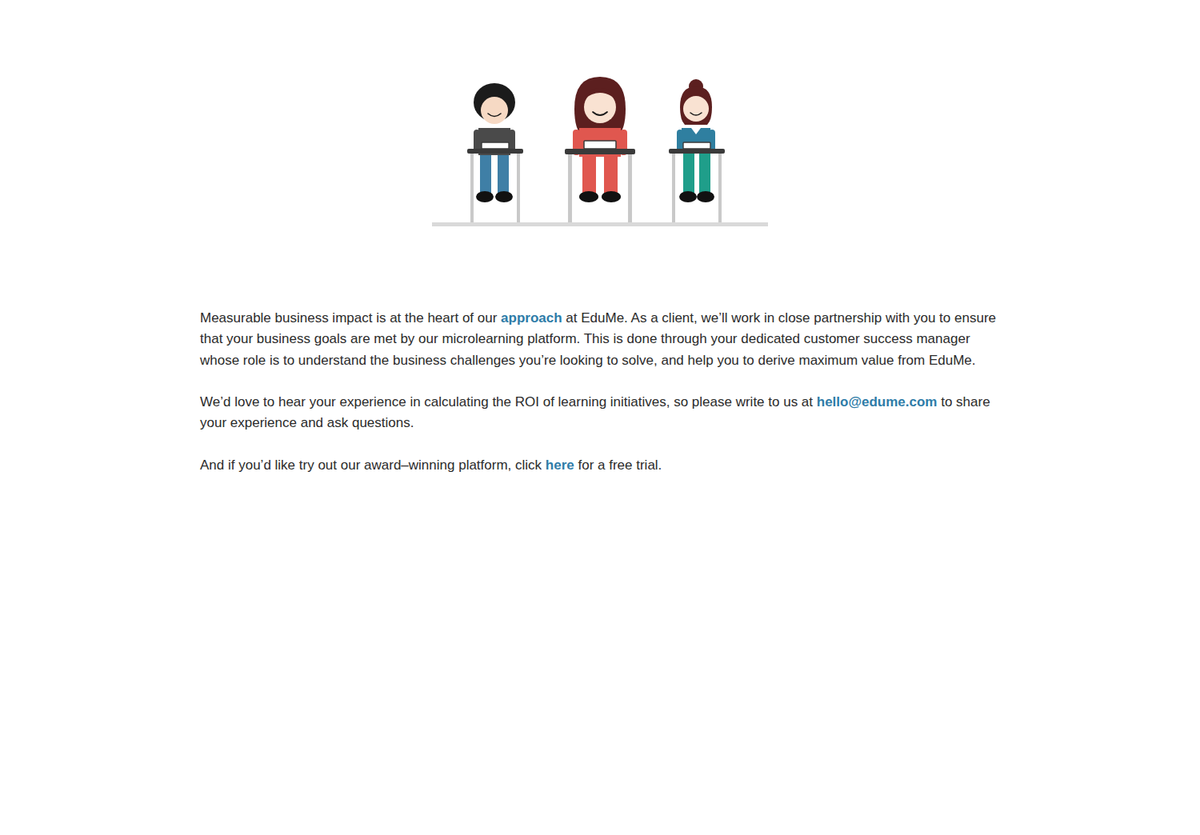Measurable business impact is at the heart of our approach at EduMe. As a client, we’ll work in close partnership with you to ensure that your business goals are met by our microlearning platform. This is done through your dedicated customer success manager whose role is to understand the business challenges you’re looking to solve, and help you to derive maximum value from EduMe.
We’d love to hear your experience in calculating the ROI of learning initiatives, so please write to us at hello@edume.com to share your experience and ask questions.
And if you’d like try out our award–winning platform, click here for a free trial.